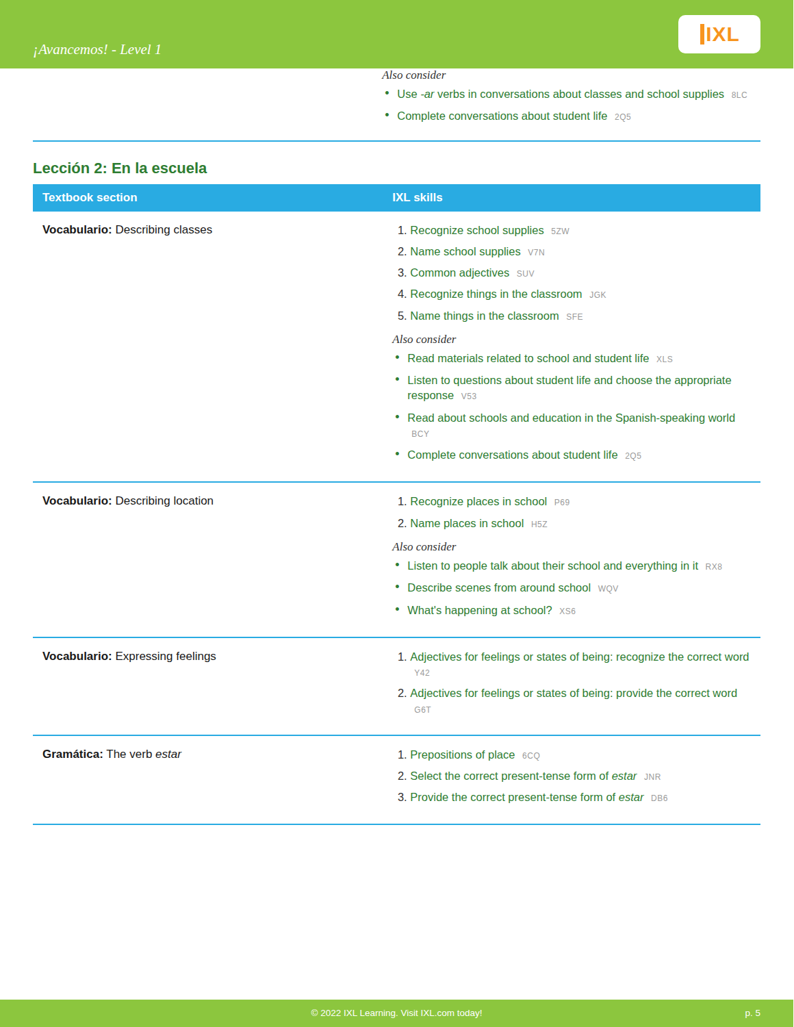¡Avancemos! - Level 1
IXL
Also consider
Use -ar verbs in conversations about classes and school supplies 8LC
Complete conversations about student life 2Q5
Lección 2: En la escuela
| Textbook section | IXL skills |
| --- | --- |
| Vocabulario: Describing classes | Recognize school supplies 5ZW Name school supplies V7N Common adjectives SUV Recognize things in the classroom JGK Name things in the classroom SFE Also consider Read materials related to school and student life XLS Listen to questions about student life and choose the appropriate response V53 Read about schools and education in the Spanish-speaking world BCY Complete conversations about student life 2Q5 |
| Vocabulario: Describing location | Recognize places in school P69 Name places in school H5Z Also consider Listen to people talk about their school and everything in it RX8 Describe scenes from around school WQV What's happening at school? XS6 |
| Vocabulario: Expressing feelings | Adjectives for feelings or states of being: recognize the correct word Y42 Adjectives for feelings or states of being: provide the correct word G6T |
| Gramática: The verb estar | Prepositions of place 6CQ Select the correct present-tense form of estar JNR Provide the correct present-tense form of estar DB6 |
© 2022 IXL Learning. Visit IXL.com today!
p. 5